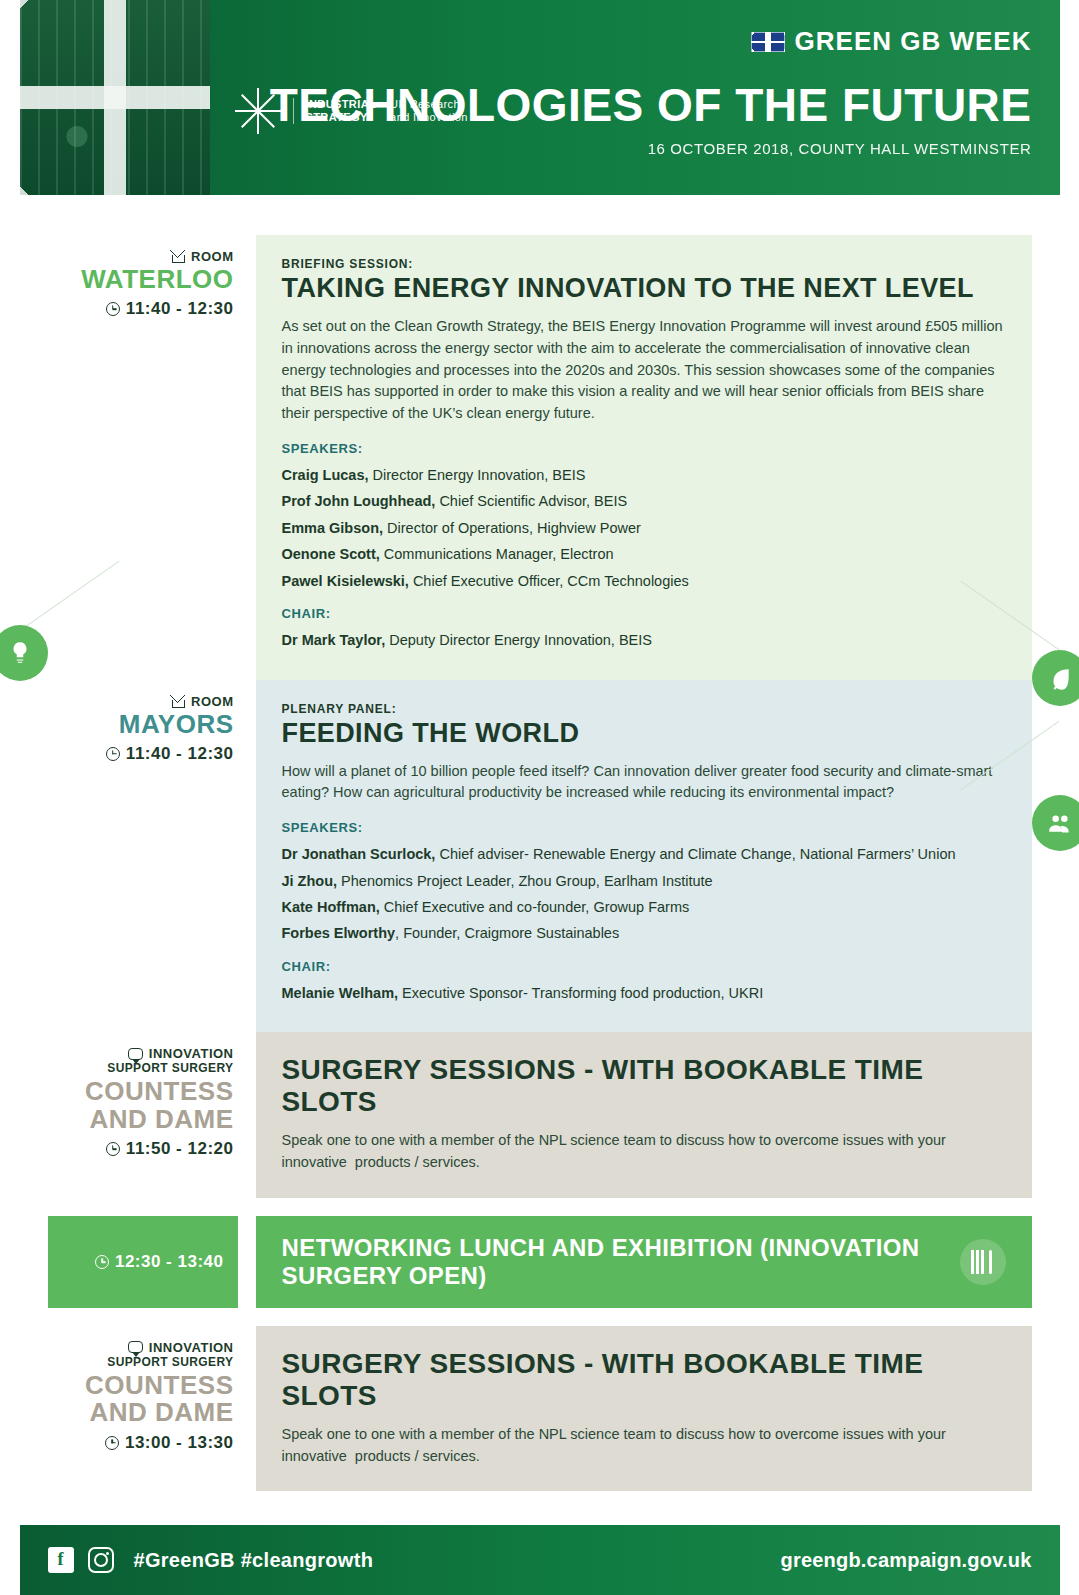Industrial Strategy UK Research
and Innovation
GREEN GB WEEK
Technologies of the Future
16 OCTOBER 2018, COUNTY HALL WESTMINSTER
ROOM
Waterloo
11:40 - 12:30
Briefing session:
Taking energy innovation to the next level
As set out on the Clean Growth Strategy, the BEIS Energy Innovation Programme will invest around £505 million in innovations across the energy sector with the aim to accelerate the commercialisation of innovative clean energy technologies and processes into the 2020s and 2030s. This session showcases some of the companies that BEIS has supported in order to make this vision a reality and we will hear senior officials from BEIS share their perspective of the UK’s clean energy future.
Speakers:
Craig Lucas, Director Energy Innovation, BEIS
Prof John Loughhead, Chief Scientific Advisor, BEIS
Emma Gibson, Director of Operations, Highview Power
Oenone Scott, Communications Manager, Electron
Pawel Kisielewski, Chief Executive Officer, CCm Technologies
Chair:
Dr Mark Taylor, Deputy Director Energy Innovation, BEIS
ROOM
Mayors
11:40 - 12:30
Plenary panel:
Feeding the world
How will a planet of 10 billion people feed itself? Can innovation deliver greater food security and climate-smart eating? How can agricultural productivity be increased while reducing its environmental impact?
Speakers:
Dr Jonathan Scurlock, Chief adviser- Renewable Energy and Climate Change, National Farmers’ Union
Ji Zhou, Phenomics Project Leader, Zhou Group, Earlham Institute
Kate Hoffman, Chief Executive and co-founder, Growup Farms
Forbes Elworthy, Founder, Craigmore Sustainables
Chair:
Melanie Welham, Executive Sponsor- Transforming food production, UKRI
INNOVATION
SUPPORT SURGERY
Countess
and Dame
11:50 - 12:20
Surgery sessions - with bookable time slots
Speak one to one with a member of the NPL science team to discuss how to overcome issues with your innovative products / services.
12:30 - 13:40
Networking lunch and exhibition (innovation surgery open)
INNOVATION
SUPPORT SURGERY
Countess
and Dame
13:00 - 13:30
Surgery sessions - with bookable time slots
Speak one to one with a member of the NPL science team to discuss how to overcome issues with your innovative products / services.
#GreenGB #cleangrowth
greengb.campaign.gov.uk